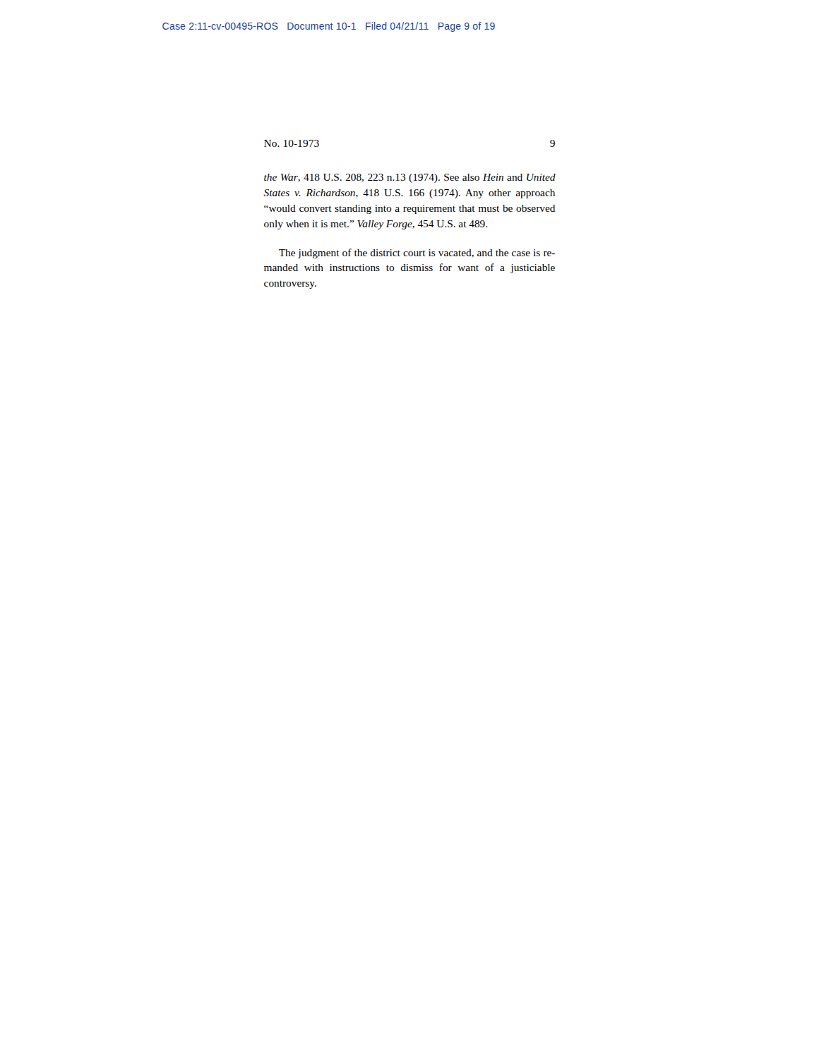Case 2:11-cv-00495-ROS Document 10-1 Filed 04/21/11 Page 9 of 19
No. 10-1973 9
the War, 418 U.S. 208, 223 n.13 (1974). See also Hein and United States v. Richardson, 418 U.S. 166 (1974). Any other approach “would convert standing into a requirement that must be observed only when it is met.” Valley Forge, 454 U.S. at 489.
The judgment of the district court is vacated, and the case is remanded with instructions to dismiss for want of a justiciable controversy.